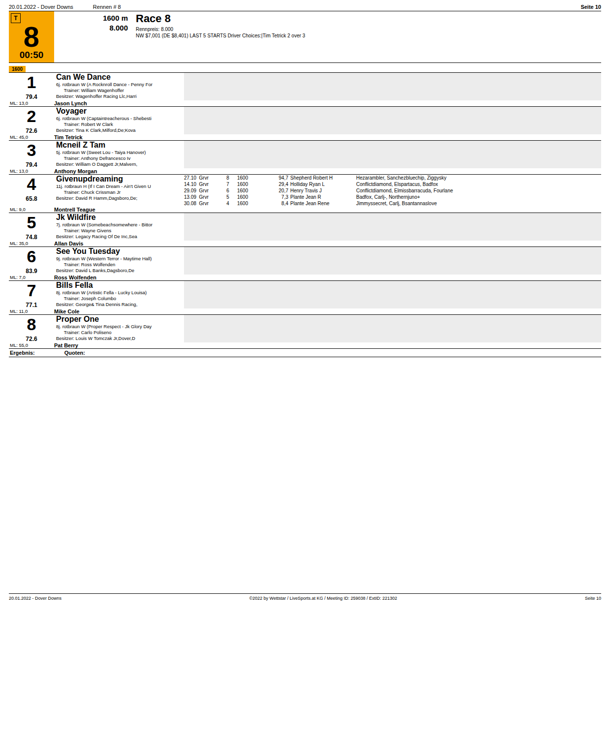20.01.2022 - Dover Downs
Rennen # 8
Seite 10
T
8
00:50
1600 m
8.000
Race 8
Rennpreis: 8.000
NW $7,001 (DE $8,401) LAST 5 STARTS Driver Choices:|Tim Tetrick 2 over 3
1600
| 1 79.4 | Can We Dance 6j. rotbraun W (A Rocknroll Dance - Penny For Trainer: William Wagenhoffer Besitzer: Wagenhoffer Racing Llc,Harri | |
| ML: 13,0 | Jason Lynch |
| 2 72.6 | Voyager 6j. rotbraun W (Captaintreacherous - Shebesti Trainer: Robert W Clark Besitzer: Tina K Clark,Milford,De;Kova | |
| ML: 45,0 | Tim Tetrick |
| 3 79.4 | Mcneil Z Tam 5j. rotbraun W (Sweet Lou - Taiya Hanover) Trainer: Anthony Defrancesco Iv Besitzer: William O Daggett Jr,Malvern, | |
| ML: 13,0 | Anthony Morgan |
| 4 65.8 | Givenupdreaming 11j. rotbraun H (If I Can Dream - Ain't Given U Trainer: Chuck Crissman Jr Besitzer: David R Hamm,Dagsboro,De; | / 27.10 Grvr / 8 / 1600 / 94,7 / Shepherd Robert H / Hezarambler, Sanchezbluechip, Ziggysky / / 14.10 Grvr / 7 / 1600 / 29,4 / Holliday Ryan L / Conflictdiamond, Elspartacus, Badfox / / 29.09 Grvr / 6 / 1600 / 20,7 / Henry Travis J / Conflictdiamond, Elmissbarracuda, Fourlane / / 13.09 Grvr / 5 / 1600 / 7,3 / Plante Jean R / Badfox, Carlj-, Northernjuno+ / / 30.08 Grvr / 4 / 1600 / 8,4 / Plante Jean Rene / Jimmyssecret, Carlj, Bsantannaslove / |
| ML: 9,0 | Montrell Teague |
| 5 74.8 | Jk Wildfire 7j. rotbraun W (Somebeachsomewhere - Bittor Trainer: Wayne Givens Besitzer: Legacy Racing Of De Inc,Sea | |
| ML: 35,0 | Allan Davis |
| 6 83.9 | See You Tuesday 9j. rotbraun W (Western Terror - Maytime Hall) Trainer: Ross Wolfenden Besitzer: David L Banks,Dagsboro,De | |
| ML: 7,0 | Ross Wolfenden |
| 7 77.1 | Bills Fella 8j. rotbraun W (Artistic Fella - Lucky Louisa) Trainer: Joseph Columbo Besitzer: George& Tina Dennis Racing, | |
| ML: 11,0 | Mike Cole |
| 8 72.6 | Proper One 8j. rotbraun W (Proper Respect - Jk Glory Day Trainer: Carlo Poliseno Besitzer: Louis W Tomczak Jr,Dover,D | |
| ML: 55,0 | Pat Berry |
Ergebnis: Quoten:
20.01.2022 - Dover Downs
©2022 by Wettstar / LiveSports.at KG / Meeting ID: 259038 / ExtID: 221302
Seite 10